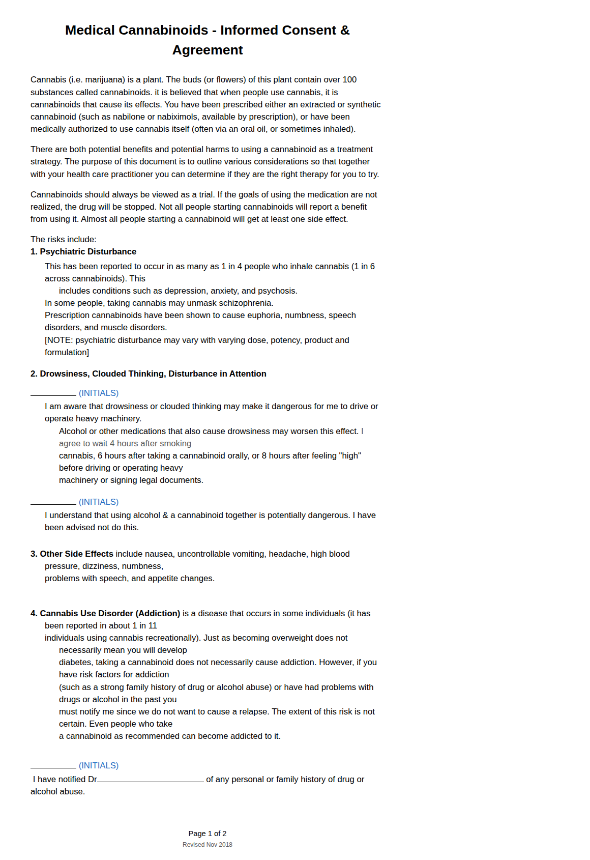Medical Cannabinoids - Informed Consent & Agreement
Cannabis (i.e. marijuana) is a plant. The buds (or flowers) of this plant contain over 100 substances called cannabinoids. it is believed that when people use cannabis, it is cannabinoids that cause its effects. You have been prescribed either an extracted or synthetic cannabinoid (such as nabilone or nabiximols, available by prescription), or have been medically authorized to use cannabis itself (often via an oral oil, or sometimes inhaled).
There are both potential benefits and potential harms to using a cannabinoid as a treatment strategy. The purpose of this document is to outline various considerations so that together with your health care practitioner you can determine if they are the right therapy for you to try.
Cannabinoids should always be viewed as a trial. If the goals of using the medication are not realized, the drug will be stopped. Not all people starting cannabinoids will report a benefit from using it. Almost all people starting a cannabinoid will get at least one side effect.
The risks include:
1. Psychiatric Disturbance
This has been reported to occur in as many as 1 in 4 people who inhale cannabis (1 in 6 across cannabinoids). This
includes conditions such as depression, anxiety, and psychosis.
In some people, taking cannabis may unmask schizophrenia.
Prescription cannabinoids have been shown to cause euphoria, numbness, speech disorders, and muscle disorders.
[NOTE: psychiatric disturbance may vary with varying dose, potency, product and formulation]
2. Drowsiness, Clouded Thinking, Disturbance in Attention
(INITIALS)
I am aware that drowsiness or clouded thinking may make it dangerous for me to drive or operate heavy machinery.
Alcohol or other medications that also cause drowsiness may worsen this effect. I agree to wait 4 hours after smoking
cannabis, 6 hours after taking a cannabinoid orally, or 8 hours after feeling "high" before driving or operating heavy
machinery or signing legal documents.
(INITIALS)
I understand that using alcohol & a cannabinoid together is potentially dangerous. I have been advised not do this.
3. Other Side Effects include nausea, uncontrollable vomiting, headache, high blood pressure, dizziness, numbness,
problems with speech, and appetite changes.
4. Cannabis Use Disorder (Addiction) is a disease that occurs in some individuals (it has been reported in about 1 in 11
individuals using cannabis recreationally). Just as becoming overweight does not necessarily mean you will develop
diabetes, taking a cannabinoid does not necessarily cause addiction. However, if you have risk factors for addiction
(such as a strong family history of drug or alcohol abuse) or have had problems with drugs or alcohol in the past you
must notify me since we do not want to cause a relapse. The extent of this risk is not certain. Even people who take
a cannabinoid as recommended can become addicted to it.
(INITIALS)
I have notified Dr of any personal or family history of drug or alcohol abuse.
Page 1 of 2
Revised Nov 2018